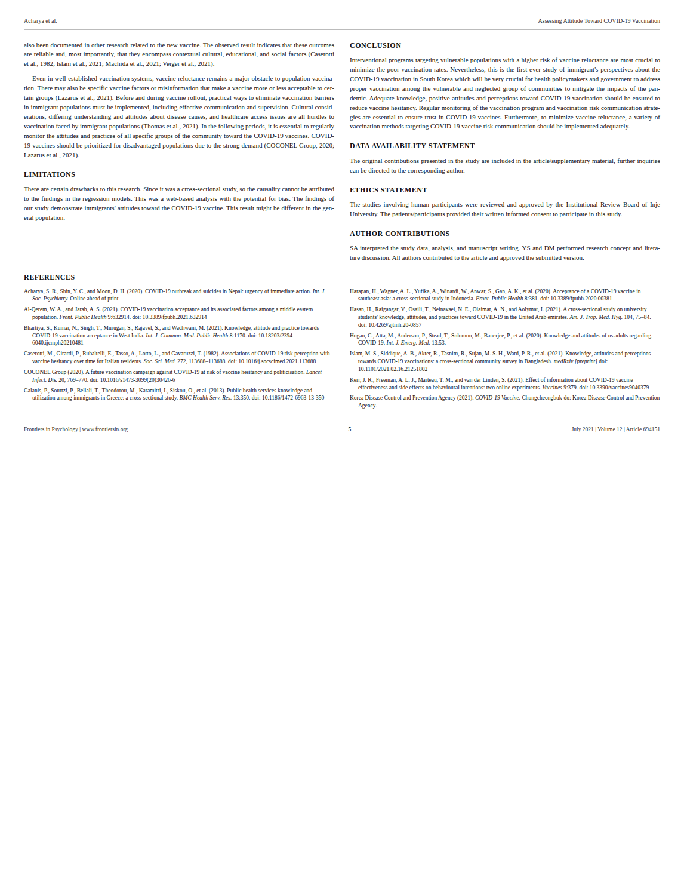Acharya et al.
Assessing Attitude Toward COVID-19 Vaccination
also been documented in other research related to the new vaccine. The observed result indicates that these outcomes are reliable and, most importantly, that they encompass contextual cultural, educational, and social factors (Caserotti et al., 1982; Islam et al., 2021; Machida et al., 2021; Verger et al., 2021).
Even in well-established vaccination systems, vaccine reluctance remains a major obstacle to population vaccination. There may also be specific vaccine factors or misinformation that make a vaccine more or less acceptable to certain groups (Lazarus et al., 2021). Before and during vaccine rollout, practical ways to eliminate vaccination barriers in immigrant populations must be implemented, including effective communication and supervision. Cultural considerations, differing understanding and attitudes about disease causes, and healthcare access issues are all hurdles to vaccination faced by immigrant populations (Thomas et al., 2021). In the following periods, it is essential to regularly monitor the attitudes and practices of all specific groups of the community toward the COVID-19 vaccines. COVID-19 vaccines should be prioritized for disadvantaged populations due to the strong demand (COCONEL Group, 2020; Lazarus et al., 2021).
LIMITATIONS
There are certain drawbacks to this research. Since it was a cross-sectional study, so the causality cannot be attributed to the findings in the regression models. This was a web-based analysis with the potential for bias. The findings of our study demonstrate immigrants' attitudes toward the COVID-19 vaccine. This result might be different in the general population.
CONCLUSION
Interventional programs targeting vulnerable populations with a higher risk of vaccine reluctance are most crucial to minimize the poor vaccination rates. Nevertheless, this is the first-ever study of immigrant's perspectives about the COVID-19 vaccination in South Korea which will be very crucial for health policymakers and government to address proper vaccination among the vulnerable and neglected group of communities to mitigate the impacts of the pandemic. Adequate knowledge, positive attitudes and perceptions toward COVID-19 vaccination should be ensured to reduce vaccine hesitancy. Regular monitoring of the vaccination program and vaccination risk communication strategies are essential to ensure trust in COVID-19 vaccines. Furthermore, to minimize vaccine reluctance, a variety of vaccination methods targeting COVID-19 vaccine risk communication should be implemented adequately.
DATA AVAILABILITY STATEMENT
The original contributions presented in the study are included in the article/supplementary material, further inquiries can be directed to the corresponding author.
ETHICS STATEMENT
The studies involving human participants were reviewed and approved by the Institutional Review Board of Inje University. The patients/participants provided their written informed consent to participate in this study.
AUTHOR CONTRIBUTIONS
SA interpreted the study data, analysis, and manuscript writing. YS and DM performed research concept and literature discussion. All authors contributed to the article and approved the submitted version.
REFERENCES
Acharya, S. R., Shin, Y. C., and Moon, D. H. (2020). COVID-19 outbreak and suicides in Nepal: urgency of immediate action. Int. J. Soc. Psychiatry. Online ahead of print.
Al-Qerem, W. A., and Jarab, A. S. (2021). COVID-19 vaccination acceptance and its associated factors among a middle eastern population. Front. Public Health 9:632914. doi: 10.3389/fpubh.2021.632914
Bhartiya, S., Kumar, N., Singh, T., Murugan, S., Rajavel, S., and Wadhwani, M. (2021). Knowledge, attitude and practice towards COVID-19 vaccination acceptance in West India. Int. J. Commun. Med. Public Health 8:1170. doi: 10.18203/2394-6040.ijcmph20210481
Caserotti, M., Girardi, P., Rubaltelli, E., Tasso, A., Lotto, L., and Gavaruzzi, T. (1982). Associations of COVID-19 risk perception with vaccine hesitancy over time for Italian residents. Soc. Sci. Med. 272, 113688–113688. doi: 10.1016/j.socscimed.2021.113688
COCONEL Group (2020). A future vaccination campaign against COVID-19 at risk of vaccine hesitancy and politicisation. Lancet Infect. Dis. 20, 769–770. doi: 10.1016/s1473-3099(20)30426-6
Galanis, P., Sourtzi, P., Bellali, T., Theodorou, M., Karamitri, I., Siskou, O., et al. (2013). Public health services knowledge and utilization among immigrants in Greece: a cross-sectional study. BMC Health Serv. Res. 13:350. doi: 10.1186/1472-6963-13-350
Harapan, H., Wagner, A. L., Yufika, A., Winardi, W., Anwar, S., Gan, A. K., et al. (2020). Acceptance of a COVID-19 vaccine in southeast asia: a cross-sectional study in Indonesia. Front. Public Health 8:381. doi: 10.3389/fpubh.2020.00381
Hasan, H., Raigangar, V., Osaili, T., Neinavaei, N. E., Olaimat, A. N., and Aolymat, I. (2021). A cross-sectional study on university students' knowledge, attitudes, and practices toward COVID-19 in the United Arab emirates. Am. J. Trop. Med. Hyg. 104, 75–84. doi: 10.4269/ajtmh.20-0857
Hogan, C., Atta, M., Anderson, P., Stead, T., Solomon, M., Banerjee, P., et al. (2020). Knowledge and attitudes of us adults regarding COVID-19. Int. J. Emerg. Med. 13:53.
Islam, M. S., Siddique, A. B., Akter, R., Tasnim, R., Sujan, M. S. H., Ward, P. R., et al. (2021). Knowledge, attitudes and perceptions towards COVID-19 vaccinations: a cross-sectional community survey in Bangladesh. medRxiv [preprint] doi: 10.1101/2021.02.16.21251802
Kerr, J. R., Freeman, A. L. J., Marteau, T. M., and van der Linden, S. (2021). Effect of information about COVID-19 vaccine effectiveness and side effects on behavioural intentions: two online experiments. Vaccines 9:379. doi: 10.3390/vaccines9040379
Korea Disease Control and Prevention Agency (2021). COVID-19 Vaccine. Chungcheongbuk-do: Korea Disease Control and Prevention Agency.
Frontiers in Psychology | www.frontiersin.org
5
July 2021 | Volume 12 | Article 694151